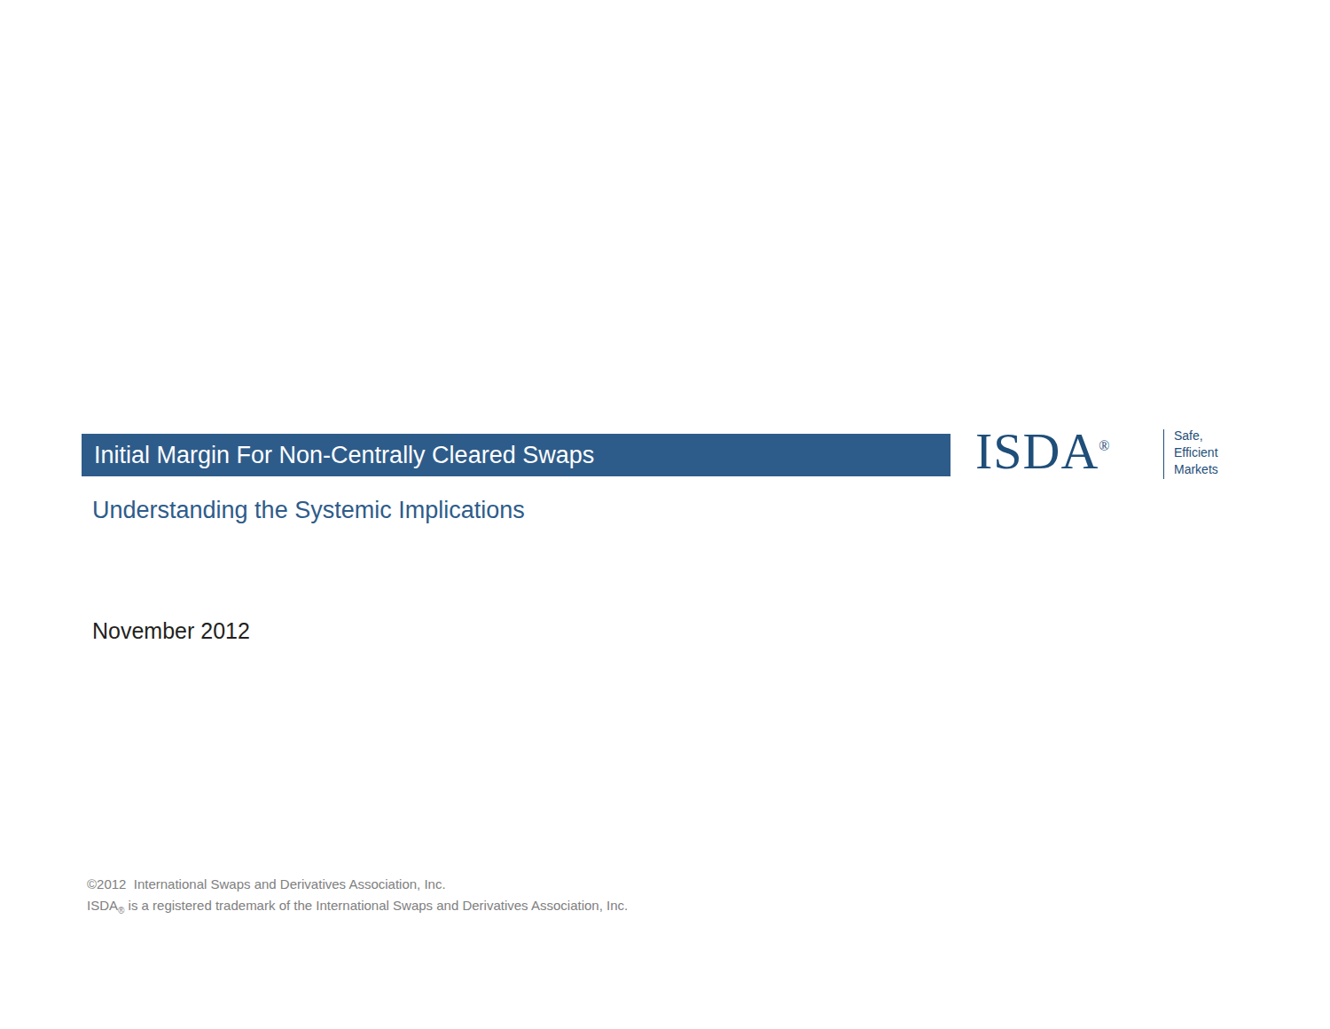Initial Margin For Non-Centrally Cleared Swaps
Understanding the Systemic Implications
November 2012
ISDA®
Safe,
Efficient
Markets
©2012 International Swaps and Derivatives Association, Inc.
ISDA® is a registered trademark of the International Swaps and Derivatives Association, Inc.